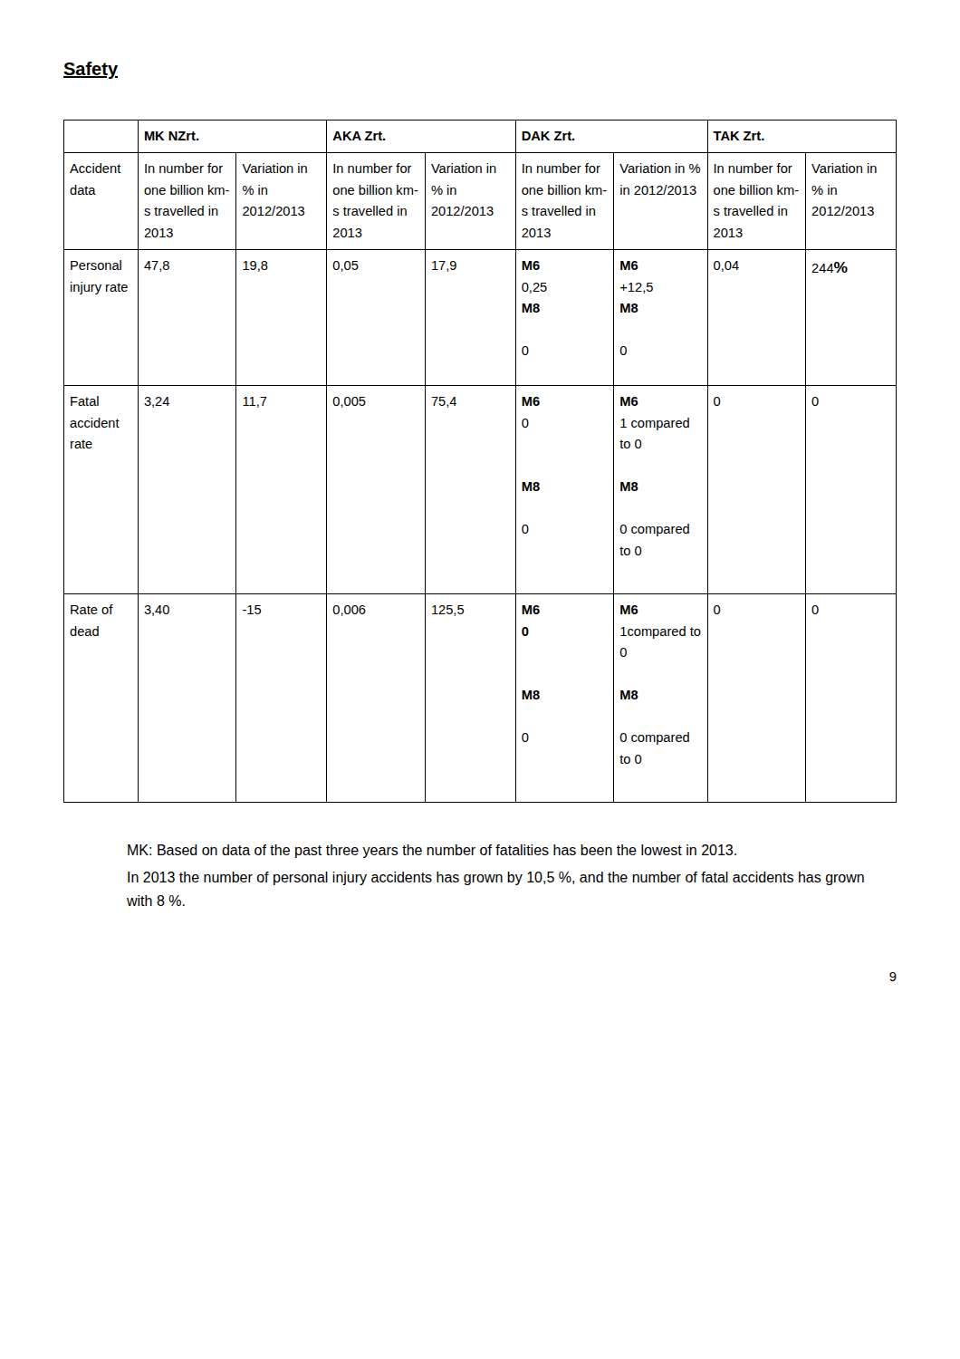Safety
| | MK NZrt. | AKA Zrt. | DAK Zrt. | TAK Zrt. |
| --- | --- | --- | --- | --- |
| Accident data | In number for one billion km-s travelled in 2013 | Variation in % in 2012/2013 | In number for one billion km-s travelled in 2013 | Variation in % in 2012/2013 | In number for one billion km-s travelled in 2013 | Variation in % in 2012/2013 | In number for one billion km-s travelled in 2013 | Variation in % in 2012/2013 |
| Personal injury rate | 47,8 | 19,8 | 0,05 | 17,9 | M6 0,25 M8 0 | M6 +12,5 M8 0 | 0,04 | 244 % |
| Fatal accident rate | 3,24 | 11,7 | 0,005 | 75,4 | M6 0 M8 0 | M6 1 compared to 0 M8 0 compared to 0 | 0 | 0 |
| Rate of dead | 3,40 | -15 | 0,006 | 125,5 | M6 0 M8 0 | M6 1compared to 0 M8 0 compared to 0 | 0 | 0 |
MK: Based on data of the past three years the number of fatalities has been the lowest in 2013.
In 2013 the number of personal injury accidents has grown by 10,5 %, and the number of fatal accidents has grown with 8 %.
9